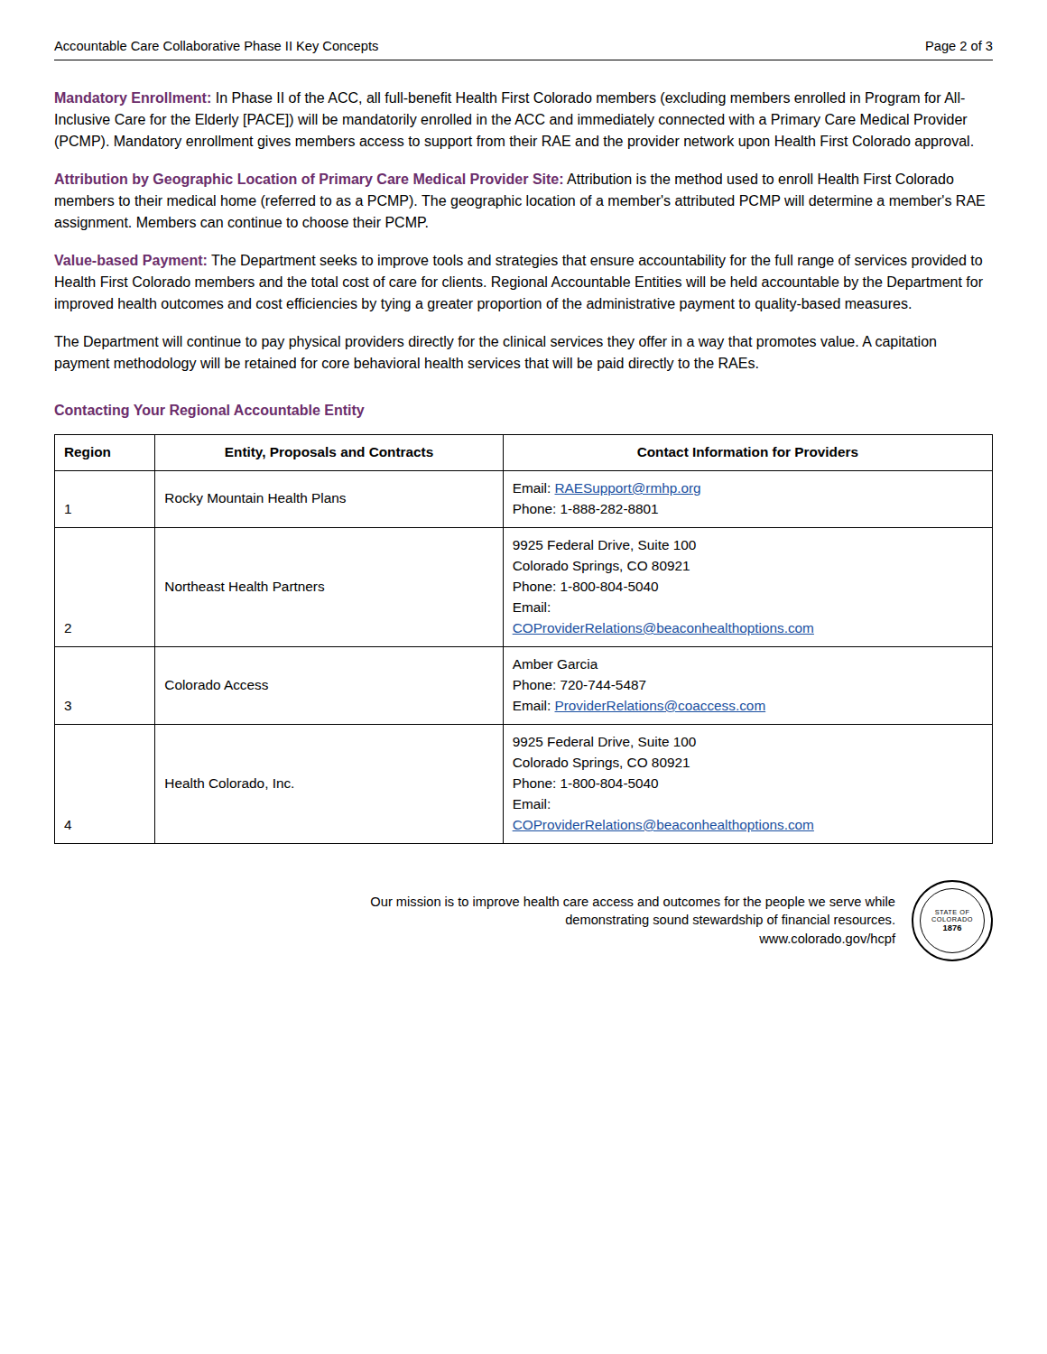Accountable Care Collaborative Phase II Key Concepts
Page 2 of 3
Mandatory Enrollment: In Phase II of the ACC, all full-benefit Health First Colorado members (excluding members enrolled in Program for All-Inclusive Care for the Elderly [PACE]) will be mandatorily enrolled in the ACC and immediately connected with a Primary Care Medical Provider (PCMP). Mandatory enrollment gives members access to support from their RAE and the provider network upon Health First Colorado approval.
Attribution by Geographic Location of Primary Care Medical Provider Site: Attribution is the method used to enroll Health First Colorado members to their medical home (referred to as a PCMP). The geographic location of a member's attributed PCMP will determine a member's RAE assignment. Members can continue to choose their PCMP.
Value-based Payment: The Department seeks to improve tools and strategies that ensure accountability for the full range of services provided to Health First Colorado members and the total cost of care for clients. Regional Accountable Entities will be held accountable by the Department for improved health outcomes and cost efficiencies by tying a greater proportion of the administrative payment to quality-based measures.
The Department will continue to pay physical providers directly for the clinical services they offer in a way that promotes value. A capitation payment methodology will be retained for core behavioral health services that will be paid directly to the RAEs.
Contacting Your Regional Accountable Entity
| Region | Entity, Proposals and Contracts | Contact Information for Providers |
| --- | --- | --- |
| 1 | Rocky Mountain Health Plans | Email: RAESupport@rmhp.org Phone: 1-888-282-8801 |
| 2 | Northeast Health Partners | 9925 Federal Drive, Suite 100 Colorado Springs, CO 80921 Phone: 1-800-804-5040 Email: COProviderRelations@beaconhealthoptions.com |
| 3 | Colorado Access | Amber Garcia Phone: 720-744-5487 Email: ProviderRelations@coaccess.com |
| 4 | Health Colorado, Inc. | 9925 Federal Drive, Suite 100 Colorado Springs, CO 80921 Phone: 1-800-804-5040 Email: COProviderRelations@beaconhealthoptions.com |
Our mission is to improve health care access and outcomes for the people we serve while
demonstrating sound stewardship of financial resources.
www.colorado.gov/hcpf
STATE OF COLORADO
1876